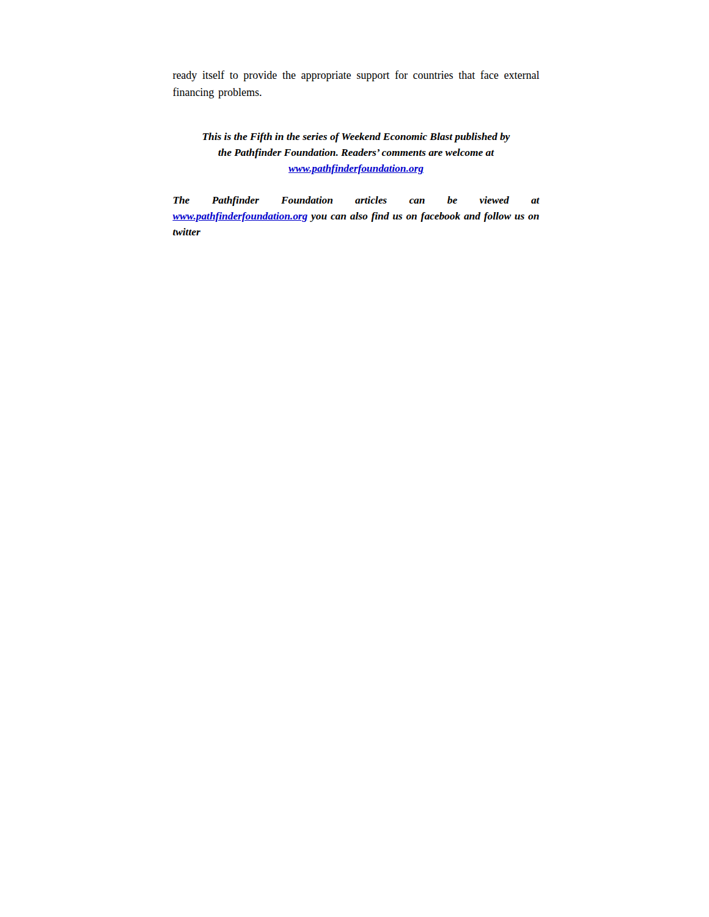ready itself to provide the appropriate support for countries that face external financing problems.
This is the Fifth in the series of Weekend Economic Blast published by the Pathfinder Foundation. Readers’ comments are welcome at www.pathfinderfoundation.org
The Pathfinder Foundation articles can be viewed at www.pathfinderfoundation.org you can also find us on facebook and follow us on twitter